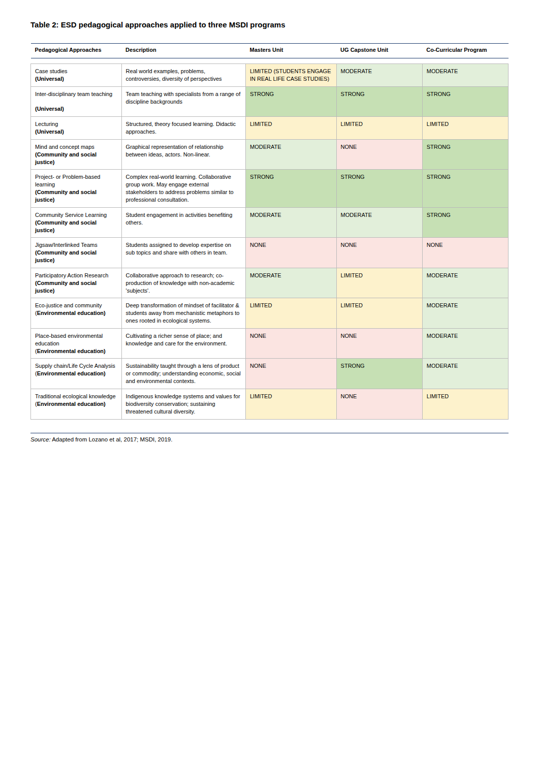Table 2: ESD pedagogical approaches applied to three MSDI programs
| Pedagogical Approaches | Description | Masters Unit | UG Capstone Unit | Co-Curricular Program |
| --- | --- | --- | --- | --- |
| Case studies (Universal) | Real world examples, problems, controversies, diversity of perspectives | LIMITED (STUDENTS ENGAGE IN REAL LIFE CASE STUDIES) | MODERATE | MODERATE |
| Inter-disciplinary team teaching (Universal) | Team teaching with specialists from a range of discipline backgrounds | STRONG | STRONG | STRONG |
| Lecturing (Universal) | Structured, theory focused learning. Didactic approaches. | LIMITED | LIMITED | LIMITED |
| Mind and concept maps (Community and social justice) | Graphical representation of relationship between ideas, actors. Non-linear. | MODERATE | NONE | STRONG |
| Project- or Problem-based learning (Community and social justice) | Complex real-world learning. Collaborative group work. May engage external stakeholders to address problems similar to professional consultation. | STRONG | STRONG | STRONG |
| Community Service Learning (Community and social justice) | Student engagement in activities benefiting others. | MODERATE | MODERATE | STRONG |
| Jigsaw/Interlinked Teams (Community and social justice) | Students assigned to develop expertise on sub topics and share with others in team. | NONE | NONE | NONE |
| Participatory Action Research (Community and social justice) | Collaborative approach to research; co-production of knowledge with non-academic 'subjects'. | MODERATE | LIMITED | MODERATE |
| Eco-justice and community ( Environmental education) | Deep transformation of mindset of facilitator & students away from mechanistic metaphors to ones rooted in ecological systems. | LIMITED | LIMITED | MODERATE |
| Place-based environmental education ( Environmental education) | Cultivating a richer sense of place; and knowledge and care for the environment. | NONE | NONE | MODERATE |
| Supply chain/Life Cycle Analysis ( Environmental education) | Sustainability taught through a lens of product or commodity; understanding economic, social and environmental contexts. | NONE | STRONG | MODERATE |
| Traditional ecological knowledge ( Environmental education) | Indigenous knowledge systems and values for biodiversity conservation; sustaining threatened cultural diversity. | LIMITED | NONE | LIMITED |
Source: Adapted from Lozano et al, 2017; MSDI, 2019.